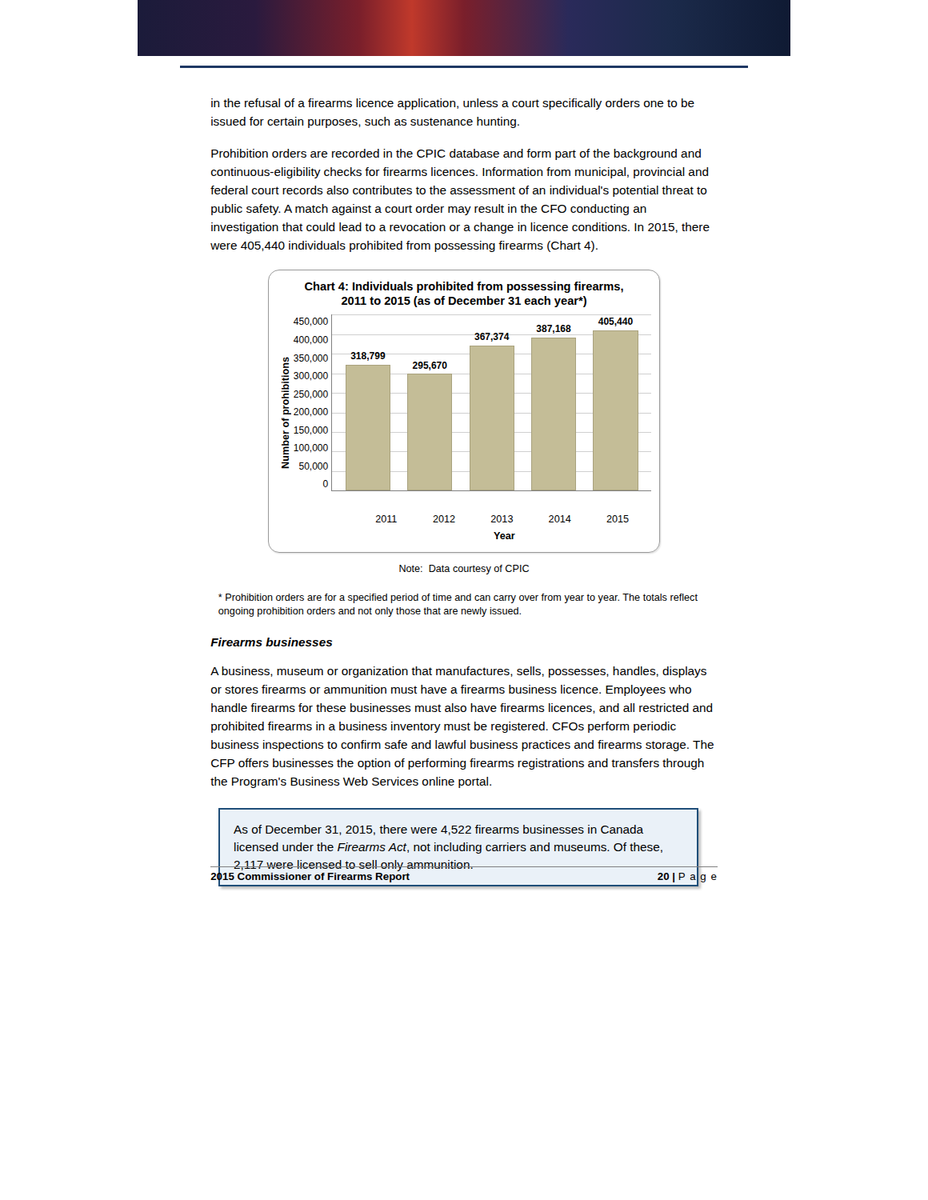in the refusal of a firearms licence application, unless a court specifically orders one to be issued for certain purposes, such as sustenance hunting.
Prohibition orders are recorded in the CPIC database and form part of the background and continuous-eligibility checks for firearms licences. Information from municipal, provincial and federal court records also contributes to the assessment of an individual's potential threat to public safety. A match against a court order may result in the CFO conducting an investigation that could lead to a revocation or a change in licence conditions. In 2015, there were 405,440 individuals prohibited from possessing firearms (Chart 4).
Chart 4: Individuals prohibited from possessing firearms,
2011 to 2015 (as of December 31 each year*)
Number of prohibitions
450,000 400,000 350,000 300,000 250,000 200,000 150,000 100,000 50,000 0
318,799
295,670
367,374
387,168
405,440
2011 2012 2013 2014 2015
Year
Note: Data courtesy of CPIC
* Prohibition orders are for a specified period of time and can carry over from year to year. The totals reflect ongoing prohibition orders and not only those that are newly issued.
Firearms businesses
A business, museum or organization that manufactures, sells, possesses, handles, displays or stores firearms or ammunition must have a firearms business licence. Employees who handle firearms for these businesses must also have firearms licences, and all restricted and prohibited firearms in a business inventory must be registered. CFOs perform periodic business inspections to confirm safe and lawful business practices and firearms storage. The CFP offers businesses the option of performing firearms registrations and transfers through the Program's Business Web Services online portal.
As of December 31, 2015, there were 4,522 firearms businesses in Canada licensed under the Firearms Act, not including carriers and museums. Of these, 2,117 were licensed to sell only ammunition.
2015 Commissioner of Firearms Report
20 | P a g e